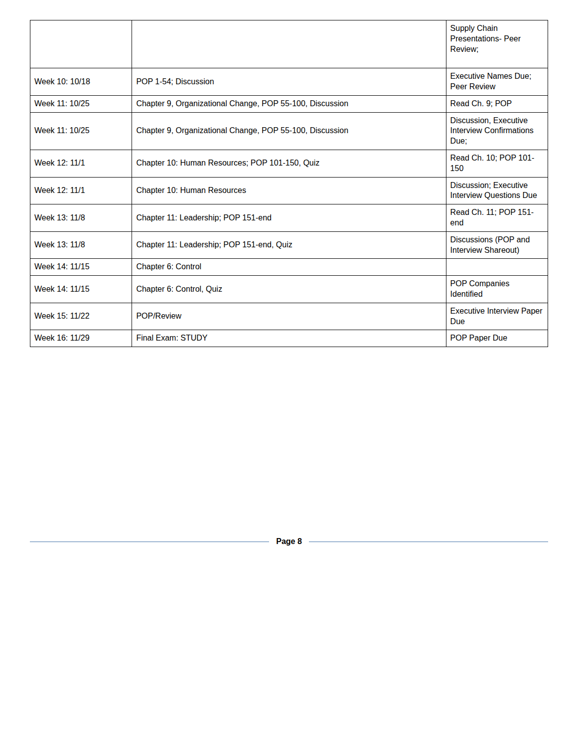| | | Supply Chain Presentations- Peer Review; |
| Week 10: 10/18 | POP 1-54; Discussion | Executive Names Due; Peer Review |
| Week 11: 10/25 | Chapter 9, Organizational Change, POP 55-100, Discussion | Read Ch. 9; POP |
| Week 11: 10/25 | Chapter 9, Organizational Change, POP 55-100, Discussion | Discussion, Executive Interview Confirmations Due; |
| Week 12: 11/1 | Chapter 10: Human Resources; POP 101-150, Quiz | Read Ch. 10; POP 101-150 |
| Week 12: 11/1 | Chapter 10: Human Resources | Discussion; Executive Interview Questions Due |
| Week 13: 11/8 | Chapter 11: Leadership; POP 151-end | Read Ch. 11; POP 151-end |
| Week 13: 11/8 | Chapter 11: Leadership; POP 151-end, Quiz | Discussions (POP and Interview Shareout) |
| Week 14: 11/15 | Chapter 6: Control | |
| Week 14: 11/15 | Chapter 6: Control, Quiz | POP Companies Identified |
| Week 15: 11/22 | POP/Review | Executive Interview Paper Due |
| Week 16: 11/29 | Final Exam: STUDY | POP Paper Due |
Page 8